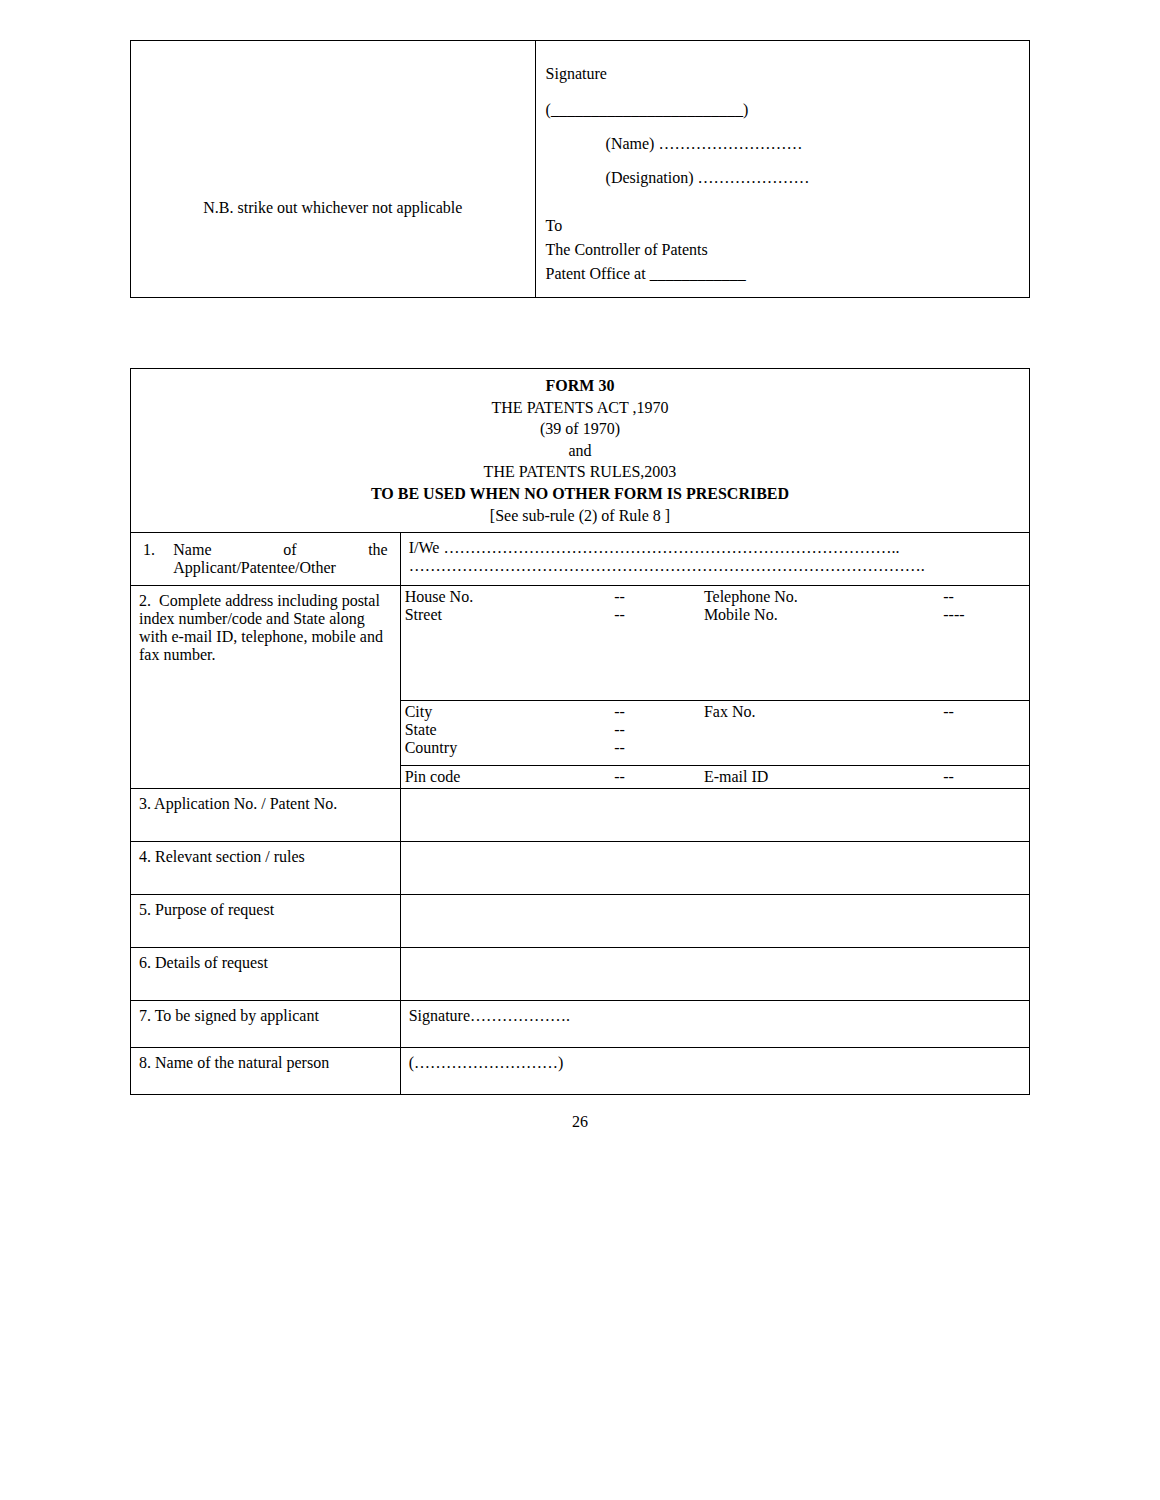| N.B. strike out whichever not applicable | Signature (________________________) (Name) ……………………… (Designation) ………………… To The Controller of Patents Patent Office at ____________ |
| FORM 30 THE PATENTS ACT ,1970 (39 of 1970) and THE PATENTS RULES,2003 TO BE USED WHEN NO OTHER FORM IS PRESCRIBED [See sub-rule (2) of Rule 8 ] |
| / 1. / Name of the Applicant/Patentee/Other / | I/We ………………………………………………………………………….. ……………………………………………………………………………………. |
| 2. Complete address including postal index number/code and State along with e-mail ID, telephone, mobile and fax number. | / House No. Street / -- -- / Telephone No. Mobile No. / -- ---- / / City State Country / -- -- -- / Fax No. / -- / / Pin code / -- / E-mail ID / -- / |
| 3. Application No. / Patent No. | |
| 4. Relevant section / rules | |
| 5. Purpose of request | |
| 6. Details of request | |
| 7. To be signed by applicant | Signature………………. |
| 8. Name of the natural person | (………………………) |
26